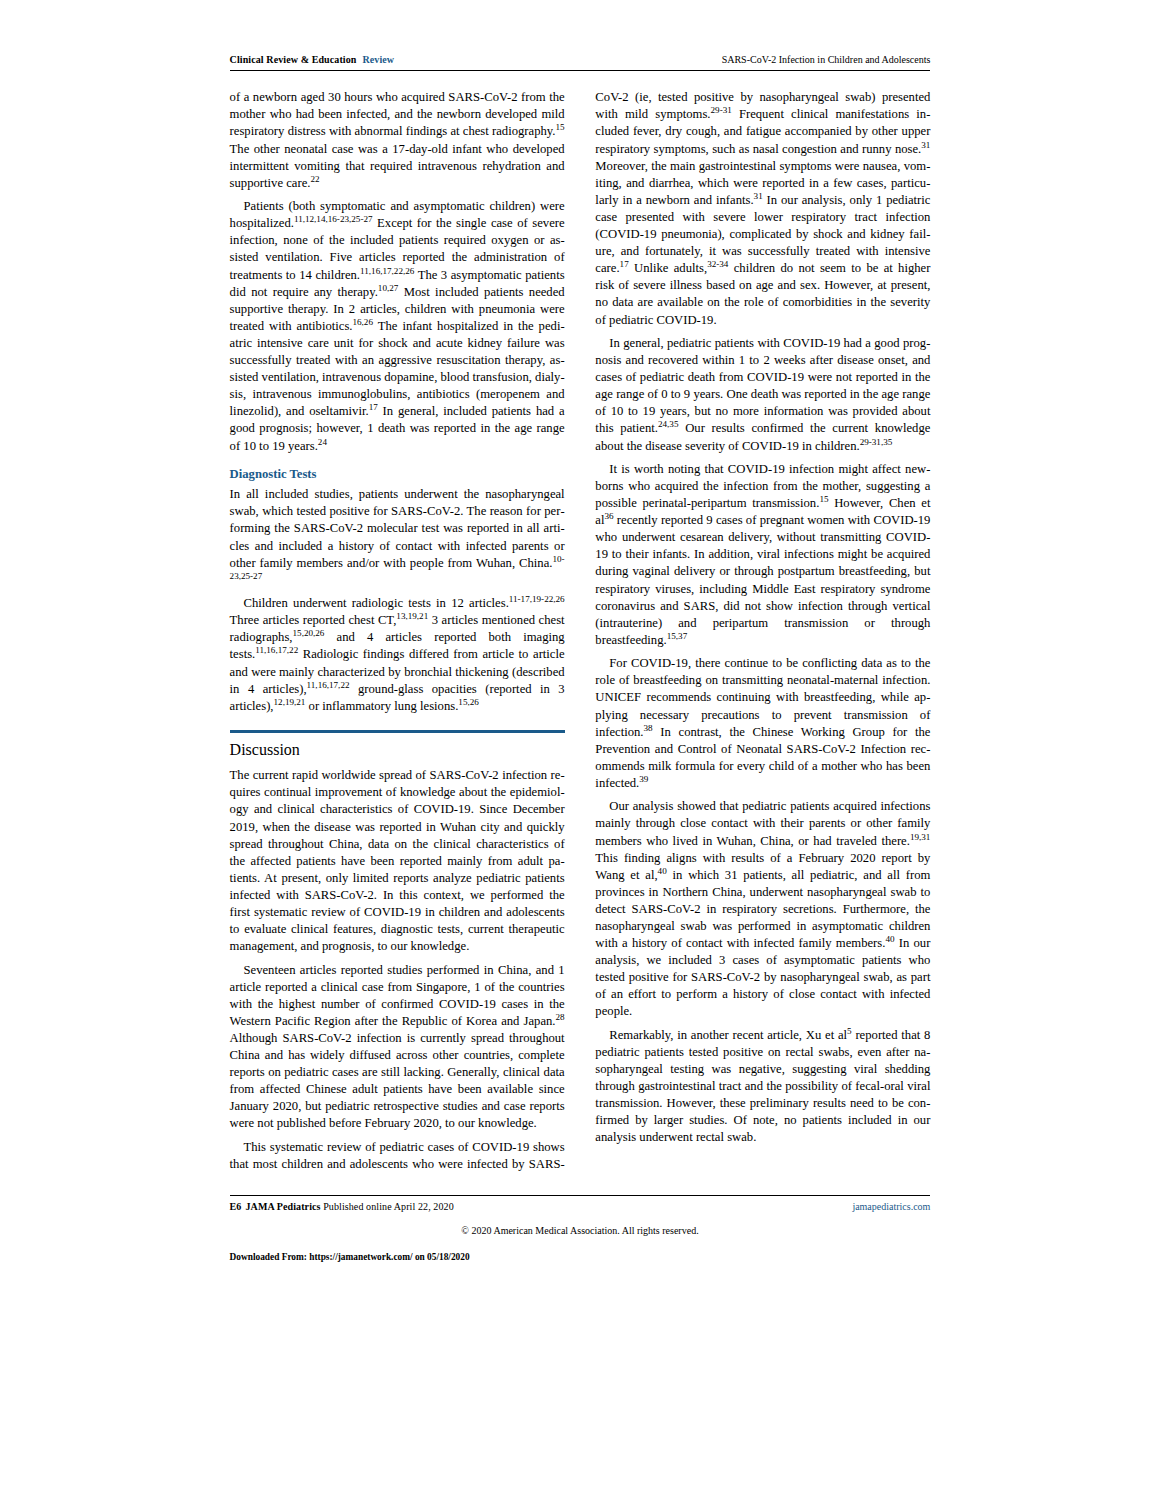Clinical Review & Education Review
SARS-CoV-2 Infection in Children and Adolescents
of a newborn aged 30 hours who acquired SARS-CoV-2 from the mother who had been infected, and the newborn developed mild respiratory distress with abnormal findings at chest radiography.15 The other neonatal case was a 17-day-old infant who developed intermittent vomiting that required intravenous rehydration and supportive care.22
Patients (both symptomatic and asymptomatic children) were hospitalized.11,12,14,16-23,25-27 Except for the single case of severe infection, none of the included patients required oxygen or assisted ventilation. Five articles reported the administration of treatments to 14 children.11,16,17,22,26 The 3 asymptomatic patients did not require any therapy.10,27 Most included patients needed supportive therapy. In 2 articles, children with pneumonia were treated with antibiotics.16,26 The infant hospitalized in the pediatric intensive care unit for shock and acute kidney failure was successfully treated with an aggressive resuscitation therapy, assisted ventilation, intravenous dopamine, blood transfusion, dialysis, intravenous immunoglobulins, antibiotics (meropenem and linezolid), and oseltamivir.17 In general, included patients had a good prognosis; however, 1 death was reported in the age range of 10 to 19 years.24
Diagnostic Tests
In all included studies, patients underwent the nasopharyngeal swab, which tested positive for SARS-CoV-2. The reason for performing the SARS-CoV-2 molecular test was reported in all articles and included a history of contact with infected parents or other family members and/or with people from Wuhan, China.10-23,25-27
Children underwent radiologic tests in 12 articles.11-17,19-22,26 Three articles reported chest CT,13,19,21 3 articles mentioned chest radiographs,15,20,26 and 4 articles reported both imaging tests.11,16,17,22 Radiologic findings differed from article to article and were mainly characterized by bronchial thickening (described in 4 articles),11,16,17,22 ground-glass opacities (reported in 3 articles),12,19,21 or inflammatory lung lesions.15,26
Discussion
The current rapid worldwide spread of SARS-CoV-2 infection requires continual improvement of knowledge about the epidemiology and clinical characteristics of COVID-19. Since December 2019, when the disease was reported in Wuhan city and quickly spread throughout China, data on the clinical characteristics of the affected patients have been reported mainly from adult patients. At present, only limited reports analyze pediatric patients infected with SARS-CoV-2. In this context, we performed the first systematic review of COVID-19 in children and adolescents to evaluate clinical features, diagnostic tests, current therapeutic management, and prognosis, to our knowledge.
Seventeen articles reported studies performed in China, and 1 article reported a clinical case from Singapore, 1 of the countries with the highest number of confirmed COVID-19 cases in the Western Pacific Region after the Republic of Korea and Japan.28 Although SARS-CoV-2 infection is currently spread throughout China and has widely diffused across other countries, complete reports on pediatric cases are still lacking. Generally, clinical data from affected Chinese adult patients have been available since January 2020, but pediatric retrospective studies and case reports were not published before February 2020, to our knowledge.
This systematic review of pediatric cases of COVID-19 shows that most children and adolescents who were infected by SARS-CoV-2 (ie, tested positive by nasopharyngeal swab) presented with mild symptoms.29-31 Frequent clinical manifestations included fever, dry cough, and fatigue accompanied by other upper respiratory symptoms, such as nasal congestion and runny nose.31 Moreover, the main gastrointestinal symptoms were nausea, vomiting, and diarrhea, which were reported in a few cases, particularly in a newborn and infants.31 In our analysis, only 1 pediatric case presented with severe lower respiratory tract infection (COVID-19 pneumonia), complicated by shock and kidney failure, and fortunately, it was successfully treated with intensive care.17 Unlike adults,32-34 children do not seem to be at higher risk of severe illness based on age and sex. However, at present, no data are available on the role of comorbidities in the severity of pediatric COVID-19.
In general, pediatric patients with COVID-19 had a good prognosis and recovered within 1 to 2 weeks after disease onset, and cases of pediatric death from COVID-19 were not reported in the age range of 0 to 9 years. One death was reported in the age range of 10 to 19 years, but no more information was provided about this patient.24,35 Our results confirmed the current knowledge about the disease severity of COVID-19 in children.29-31,35
It is worth noting that COVID-19 infection might affect newborns who acquired the infection from the mother, suggesting a possible perinatal-peripartum transmission.15 However, Chen et al36 recently reported 9 cases of pregnant women with COVID-19 who underwent cesarean delivery, without transmitting COVID-19 to their infants. In addition, viral infections might be acquired during vaginal delivery or through postpartum breastfeeding, but respiratory viruses, including Middle East respiratory syndrome coronavirus and SARS, did not show infection through vertical (intrauterine) and peripartum transmission or through breastfeeding.15,37
For COVID-19, there continue to be conflicting data as to the role of breastfeeding on transmitting neonatal-maternal infection. UNICEF recommends continuing with breastfeeding, while applying necessary precautions to prevent transmission of infection.38 In contrast, the Chinese Working Group for the Prevention and Control of Neonatal SARS-CoV-2 Infection recommends milk formula for every child of a mother who has been infected.39
Our analysis showed that pediatric patients acquired infections mainly through close contact with their parents or other family members who lived in Wuhan, China, or had traveled there.19,31 This finding aligns with results of a February 2020 report by Wang et al,40 in which 31 patients, all pediatric, and all from provinces in Northern China, underwent nasopharyngeal swab to detect SARS-CoV-2 in respiratory secretions. Furthermore, the nasopharyngeal swab was performed in asymptomatic children with a history of contact with infected family members.40 In our analysis, we included 3 cases of asymptomatic patients who tested positive for SARS-CoV-2 by nasopharyngeal swab, as part of an effort to perform a history of close contact with infected people.
Remarkably, in another recent article, Xu et al5 reported that 8 pediatric patients tested positive on rectal swabs, even after nasopharyngeal testing was negative, suggesting viral shedding through gastrointestinal tract and the possibility of fecal-oral viral transmission. However, these preliminary results need to be confirmed by larger studies. Of note, no patients included in our analysis underwent rectal swab.
E6 JAMA Pediatrics Published online April 22, 2020
jamapediatrics.com
© 2020 American Medical Association. All rights reserved.
Downloaded From: https://jamanetwork.com/ on 05/18/2020